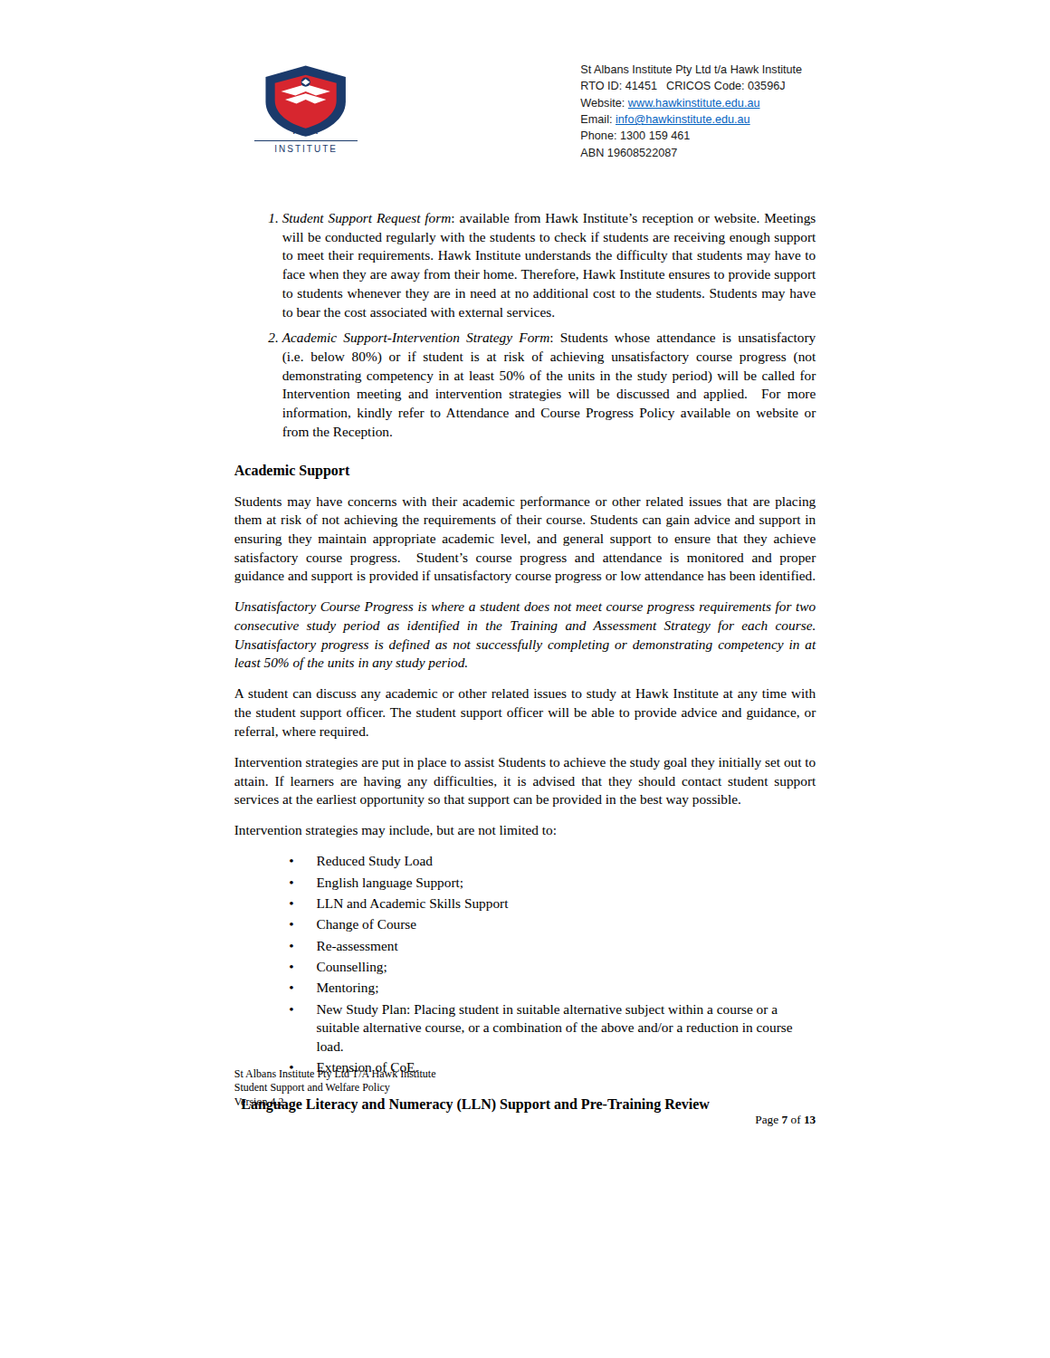HAWK
INSTITUTE
St Albans Institute Pty Ltd t/a Hawk Institute
RTO ID: 41451 CRICOS Code: 03596J
Website: www.hawkinstitute.edu.au
Email: info@hawkinstitute.edu.au
Phone: 1300 159 461
ABN 19608522087
Student Support Request form: available from Hawk Institute’s reception or website. Meetings will be conducted regularly with the students to check if students are receiving enough support to meet their requirements. Hawk Institute understands the difficulty that students may have to face when they are away from their home. Therefore, Hawk Institute ensures to provide support to students whenever they are in need at no additional cost to the students. Students may have to bear the cost associated with external services.
Academic Support-Intervention Strategy Form: Students whose attendance is unsatisfactory (i.e. below 80%) or if student is at risk of achieving unsatisfactory course progress (not demonstrating competency in at least 50% of the units in the study period) will be called for Intervention meeting and intervention strategies will be discussed and applied. For more information, kindly refer to Attendance and Course Progress Policy available on website or from the Reception.
Academic Support
Students may have concerns with their academic performance or other related issues that are placing them at risk of not achieving the requirements of their course. Students can gain advice and support in ensuring they maintain appropriate academic level, and general support to ensure that they achieve satisfactory course progress. Student’s course progress and attendance is monitored and proper guidance and support is provided if unsatisfactory course progress or low attendance has been identified.
Unsatisfactory Course Progress is where a student does not meet course progress requirements for two consecutive study period as identified in the Training and Assessment Strategy for each course. Unsatisfactory progress is defined as not successfully completing or demonstrating competency in at least 50% of the units in any study period.
A student can discuss any academic or other related issues to study at Hawk Institute at any time with the student support officer. The student support officer will be able to provide advice and guidance, or referral, where required.
Intervention strategies are put in place to assist Students to achieve the study goal they initially set out to attain. If learners are having any difficulties, it is advised that they should contact student support services at the earliest opportunity so that support can be provided in the best way possible.
Intervention strategies may include, but are not limited to:
Reduced Study Load
English language Support;
LLN and Academic Skills Support
Change of Course
Re-assessment
Counselling;
Mentoring;
New Study Plan: Placing student in suitable alternative subject within a course or a suitable alternative course, or a combination of the above and/or a reduction in course load.
Extension of CoE.
Language Literacy and Numeracy (LLN) Support and Pre-Training Review
St Albans Institute Pty Ltd T/A Hawk Institute
Student Support and Welfare Policy
Version 4.2
Page 7 of 13